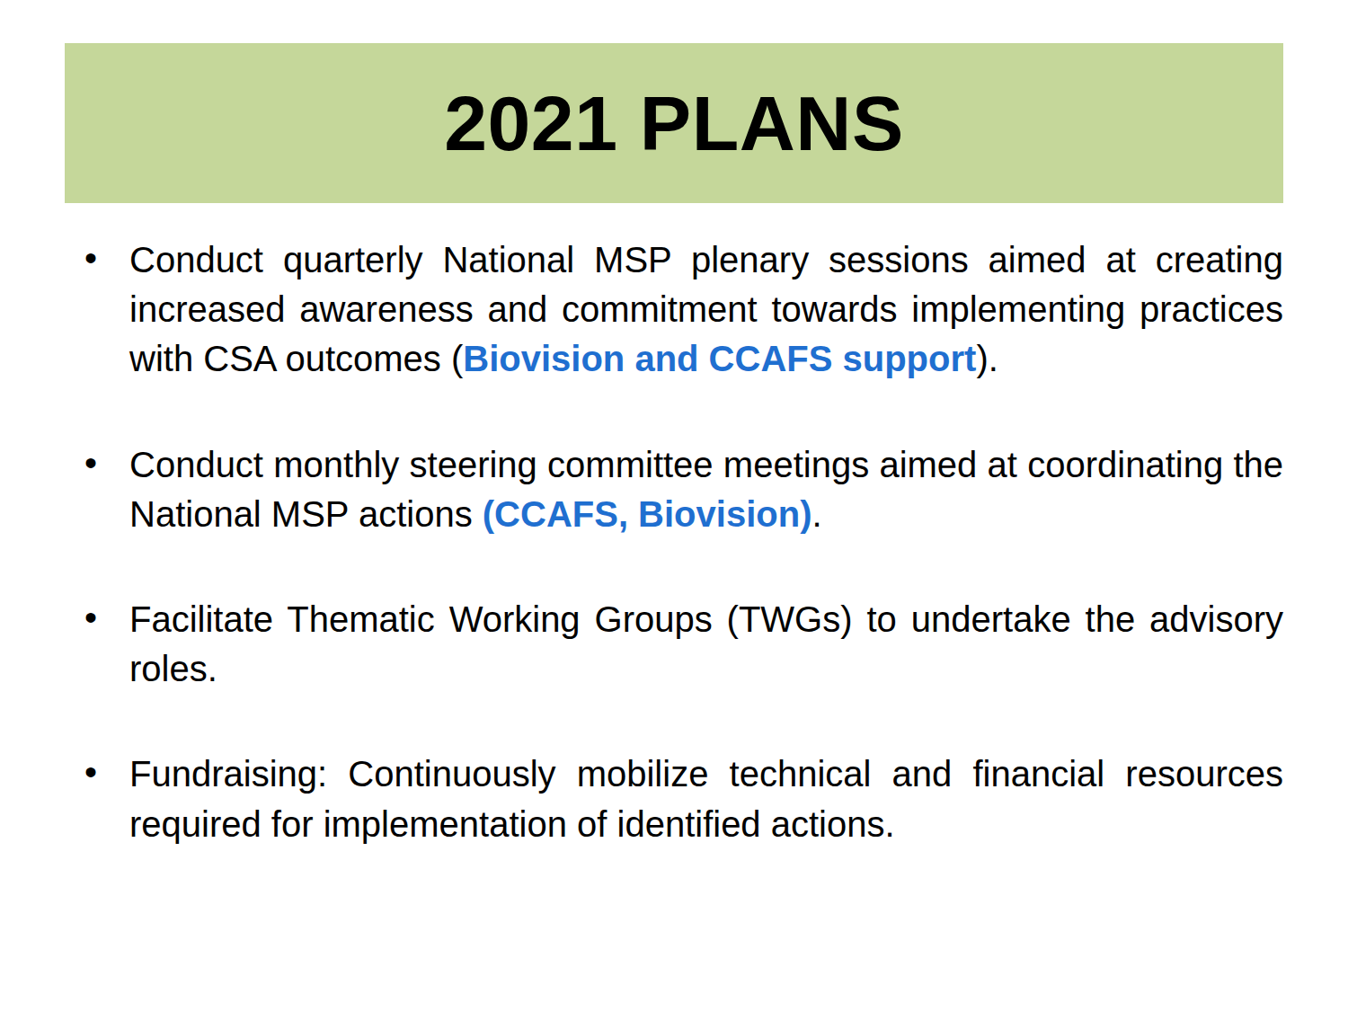2021 PLANS
Conduct quarterly National MSP plenary sessions aimed at creating increased awareness and commitment towards implementing practices with CSA outcomes (Biovision and CCAFS support).
Conduct monthly steering committee meetings aimed at coordinating the National MSP actions (CCAFS, Biovision).
Facilitate Thematic Working Groups (TWGs) to undertake the advisory roles.
Fundraising: Continuously mobilize technical and financial resources required for implementation of identified actions.